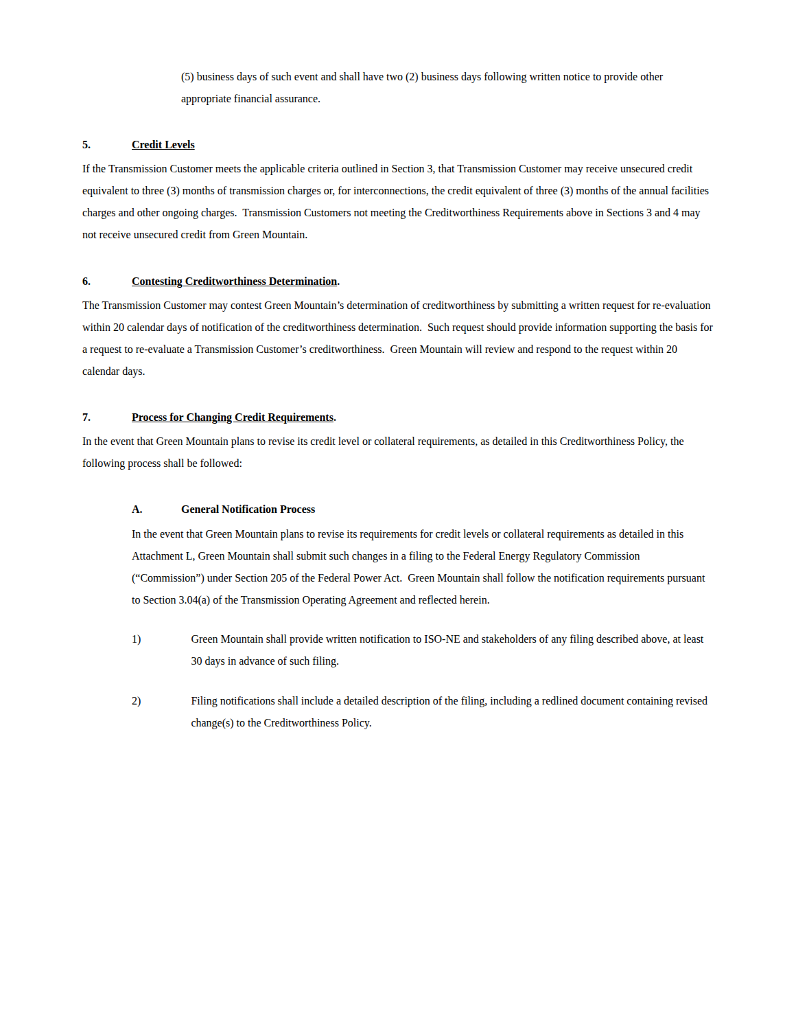(5) business days of such event and shall have two (2) business days following written notice to provide other appropriate financial assurance.
5. Credit Levels
If the Transmission Customer meets the applicable criteria outlined in Section 3, that Transmission Customer may receive unsecured credit equivalent to three (3) months of transmission charges or, for interconnections, the credit equivalent of three (3) months of the annual facilities charges and other ongoing charges. Transmission Customers not meeting the Creditworthiness Requirements above in Sections 3 and 4 may not receive unsecured credit from Green Mountain.
6. Contesting Creditworthiness Determination.
The Transmission Customer may contest Green Mountain’s determination of creditworthiness by submitting a written request for re-evaluation within 20 calendar days of notification of the creditworthiness determination. Such request should provide information supporting the basis for a request to re-evaluate a Transmission Customer’s creditworthiness. Green Mountain will review and respond to the request within 20 calendar days.
7. Process for Changing Credit Requirements.
In the event that Green Mountain plans to revise its credit level or collateral requirements, as detailed in this Creditworthiness Policy, the following process shall be followed:
A. General Notification Process
In the event that Green Mountain plans to revise its requirements for credit levels or collateral requirements as detailed in this Attachment L, Green Mountain shall submit such changes in a filing to the Federal Energy Regulatory Commission (“Commission”) under Section 205 of the Federal Power Act. Green Mountain shall follow the notification requirements pursuant to Section 3.04(a) of the Transmission Operating Agreement and reflected herein.
1) Green Mountain shall provide written notification to ISO-NE and stakeholders of any filing described above, at least 30 days in advance of such filing.
2) Filing notifications shall include a detailed description of the filing, including a redlined document containing revised change(s) to the Creditworthiness Policy.